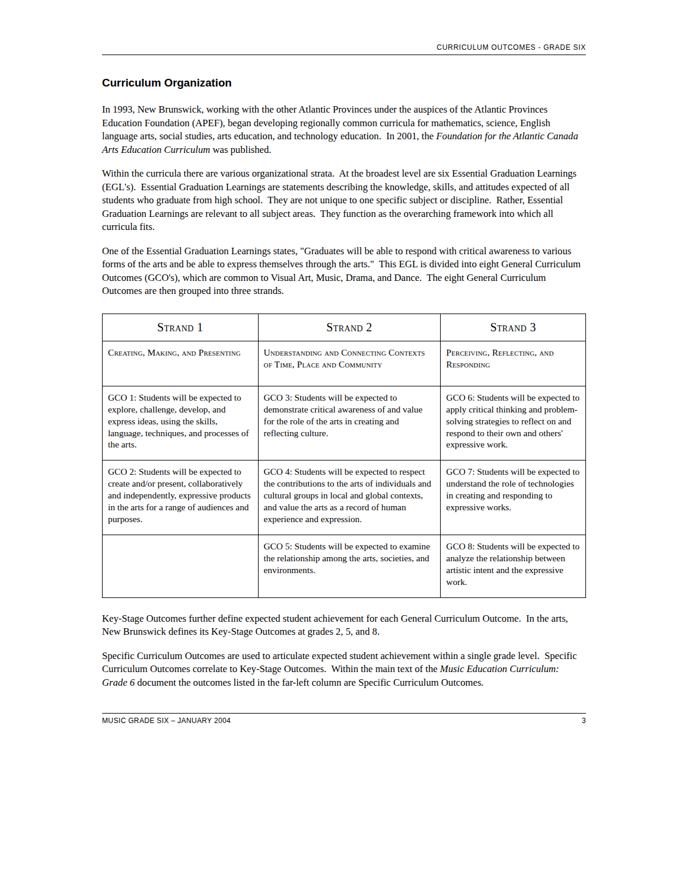CURRICULUM OUTCOMES - GRADE SIX
Curriculum Organization
In 1993, New Brunswick, working with the other Atlantic Provinces under the auspices of the Atlantic Provinces Education Foundation (APEF), began developing regionally common curricula for mathematics, science, English language arts, social studies, arts education, and technology education. In 2001, the Foundation for the Atlantic Canada Arts Education Curriculum was published.
Within the curricula there are various organizational strata. At the broadest level are six Essential Graduation Learnings (EGL's). Essential Graduation Learnings are statements describing the knowledge, skills, and attitudes expected of all students who graduate from high school. They are not unique to one specific subject or discipline. Rather, Essential Graduation Learnings are relevant to all subject areas. They function as the overarching framework into which all curricula fits.
One of the Essential Graduation Learnings states, "Graduates will be able to respond with critical awareness to various forms of the arts and be able to express themselves through the arts." This EGL is divided into eight General Curriculum Outcomes (GCO's), which are common to Visual Art, Music, Drama, and Dance. The eight General Curriculum Outcomes are then grouped into three strands.
| Strand 1 | Strand 2 | Strand 3 |
| --- | --- | --- |
| Creating, Making, and Presenting | Understanding and Connecting Contexts of Time, Place and Community | Perceiving, Reflecting, and Responding |
| GCO 1: Students will be expected to explore, challenge, develop, and express ideas, using the skills, language, techniques, and processes of the arts. | GCO 3: Students will be expected to demonstrate critical awareness of and value for the role of the arts in creating and reflecting culture. | GCO 6: Students will be expected to apply critical thinking and problem-solving strategies to reflect on and respond to their own and others' expressive work. |
| GCO 2: Students will be expected to create and/or present, collaboratively and independently, expressive products in the arts for a range of audiences and purposes. | GCO 4: Students will be expected to respect the contributions to the arts of individuals and cultural groups in local and global contexts, and value the arts as a record of human experience and expression. | GCO 7: Students will be expected to understand the role of technologies in creating and responding to expressive works. |
| | GCO 5: Students will be expected to examine the relationship among the arts, societies, and environments. | GCO 8: Students will be expected to analyze the relationship between artistic intent and the expressive work. |
Key-Stage Outcomes further define expected student achievement for each General Curriculum Outcome. In the arts, New Brunswick defines its Key-Stage Outcomes at grades 2, 5, and 8.
Specific Curriculum Outcomes are used to articulate expected student achievement within a single grade level. Specific Curriculum Outcomes correlate to Key-Stage Outcomes. Within the main text of the Music Education Curriculum: Grade 6 document the outcomes listed in the far-left column are Specific Curriculum Outcomes.
MUSIC GRADE SIX – JANUARY 2004 3